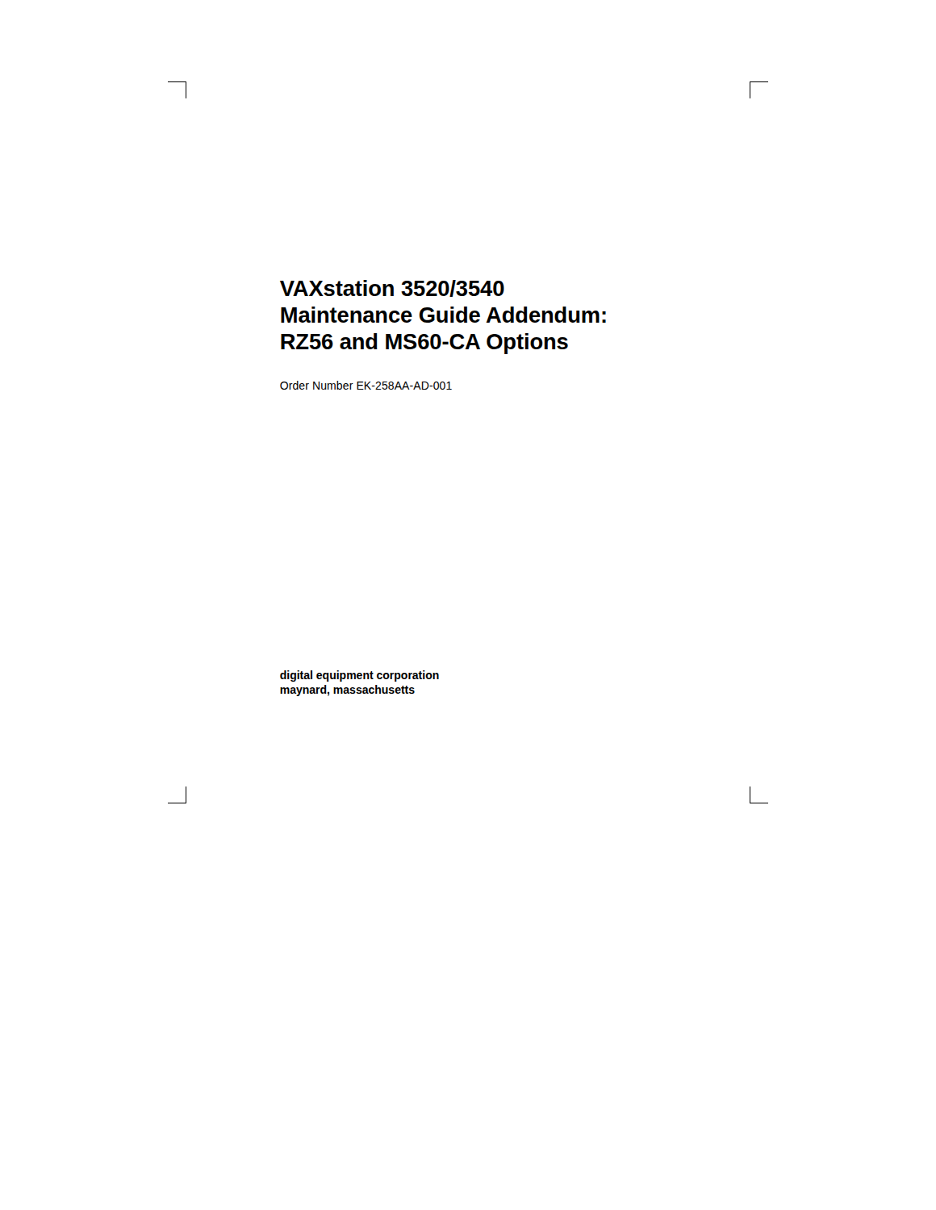VAXstation 3520/3540
Maintenance Guide Addendum:
RZ56 and MS60-CA Options
Order Number EK-258AA-AD-001
digital equipment corporation
maynard, massachusetts